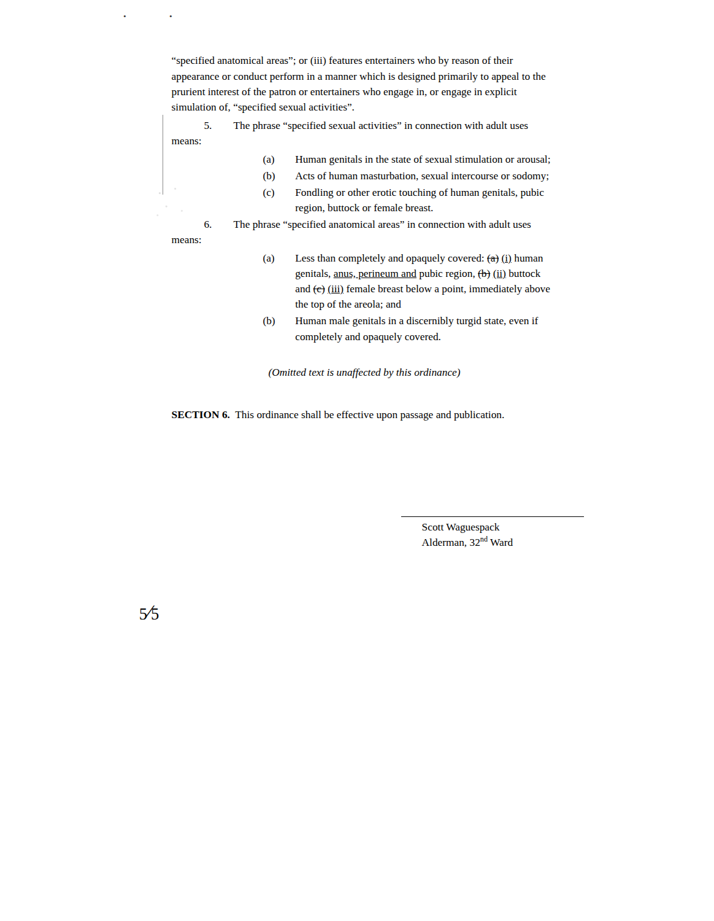• •
“specified anatomical areas”; or (iii) features entertainers who by reason of their appearance or conduct perform in a manner which is designed primarily to appeal to the prurient interest of the patron or entertainers who engage in, or engage in explicit simulation of, “specified sexual activities”.
5.
The phrase “specified sexual activities” in connection with adult uses
means:
(a)
Human genitals in the state of sexual stimulation or arousal;
(b)
Acts of human masturbation, sexual intercourse or sodomy;
(c)
Fondling or other erotic touching of human genitals, pubic region, buttock or female breast.
6.
The phrase “specified anatomical areas” in connection with adult uses
means:
(a)
Less than completely and opaquely covered: (a) (i) human genitals, anus, perineum and pubic region, (b) (ii) buttock and (c) (iii) female breast below a point, immediately above the top of the areola; and
(b)
Human male genitals in a discernibly turgid state, even if completely and opaquely covered.
(Omitted text is unaffected by this ordinance)
SECTION 6. This ordinance shall be effective upon passage and publication.
Scott Waguespack
Alderman, 32nd Ward
5∕5